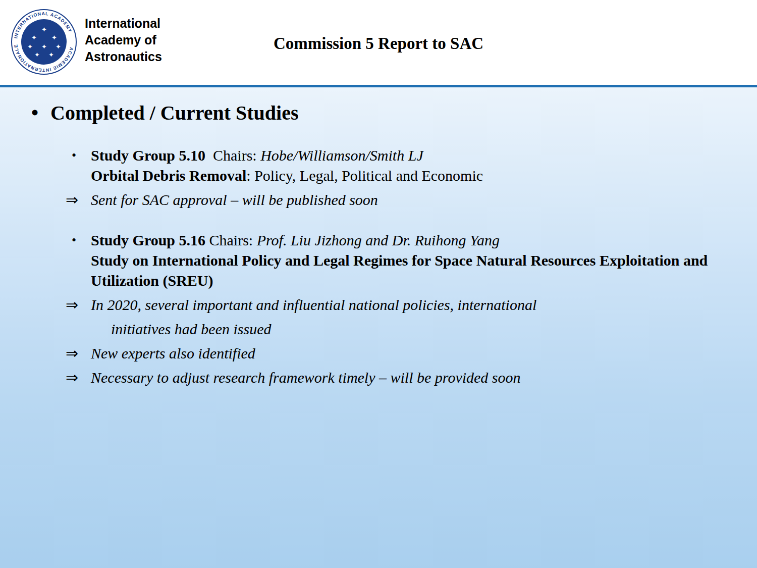INTERNATIONAL ACADEMY ACADEMIE INTERNATIONALE
✦ ✦ ✦ ✦ ✦ ✦ ✦ ✦
International
Academy of
Astronautics
Commission 5 Report to SAC
•Completed / Current Studies
• Study Group 5.10 Chairs: Hobe/Williamson/Smith LJ
Orbital Debris Removal: Policy, Legal, Political and Economic
⇒Sent for SAC approval – will be published soon
• Study Group 5.16 Chairs: Prof. Liu Jizhong and Dr. Ruihong Yang
Study on International Policy and Legal Regimes for Space Natural Resources Exploitation and Utilization (SREU)
⇒In 2020, several important and influential national policies, international
initiatives had been issued
⇒New experts also identified
⇒Necessary to adjust research framework timely – will be provided soon